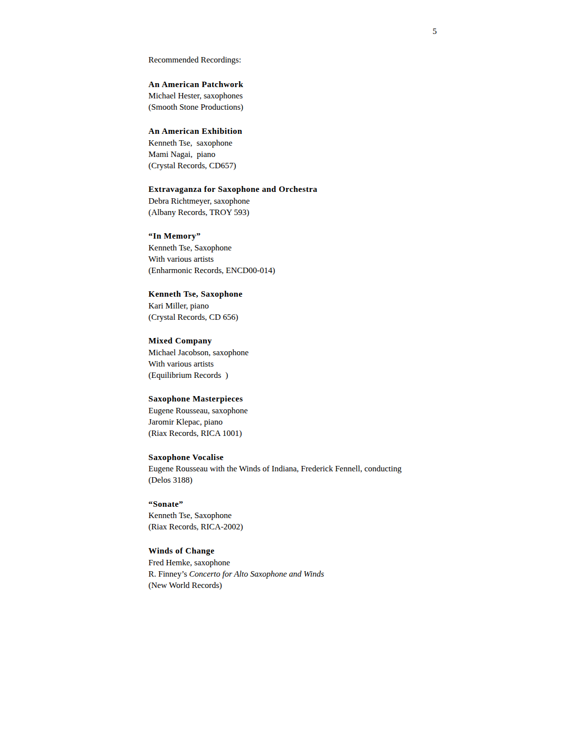5
Recommended Recordings:
An American Patchwork
Michael Hester, saxophones
(Smooth Stone Productions)
An American Exhibition
Kenneth Tse, saxophone
Mami Nagai, piano
(Crystal Records, CD657)
Extravaganza for Saxophone and Orchestra
Debra Richtmeyer, saxophone
(Albany Records, TROY 593)
“In Memory”
Kenneth Tse, Saxophone
With various artists
(Enharmonic Records, ENCD00-014)
Kenneth Tse, Saxophone
Kari Miller, piano
(Crystal Records, CD 656)
Mixed Company
Michael Jacobson, saxophone
With various artists
(Equilibrium Records )
Saxophone Masterpieces
Eugene Rousseau, saxophone
Jaromir Klepac, piano
(Riax Records, RICA 1001)
Saxophone Vocalise
Eugene Rousseau with the Winds of Indiana, Frederick Fennell, conducting
(Delos 3188)
“Sonate”
Kenneth Tse, Saxophone
(Riax Records, RICA-2002)
Winds of Change
Fred Hemke, saxophone
R. Finney’s Concerto for Alto Saxophone and Winds
(New World Records)